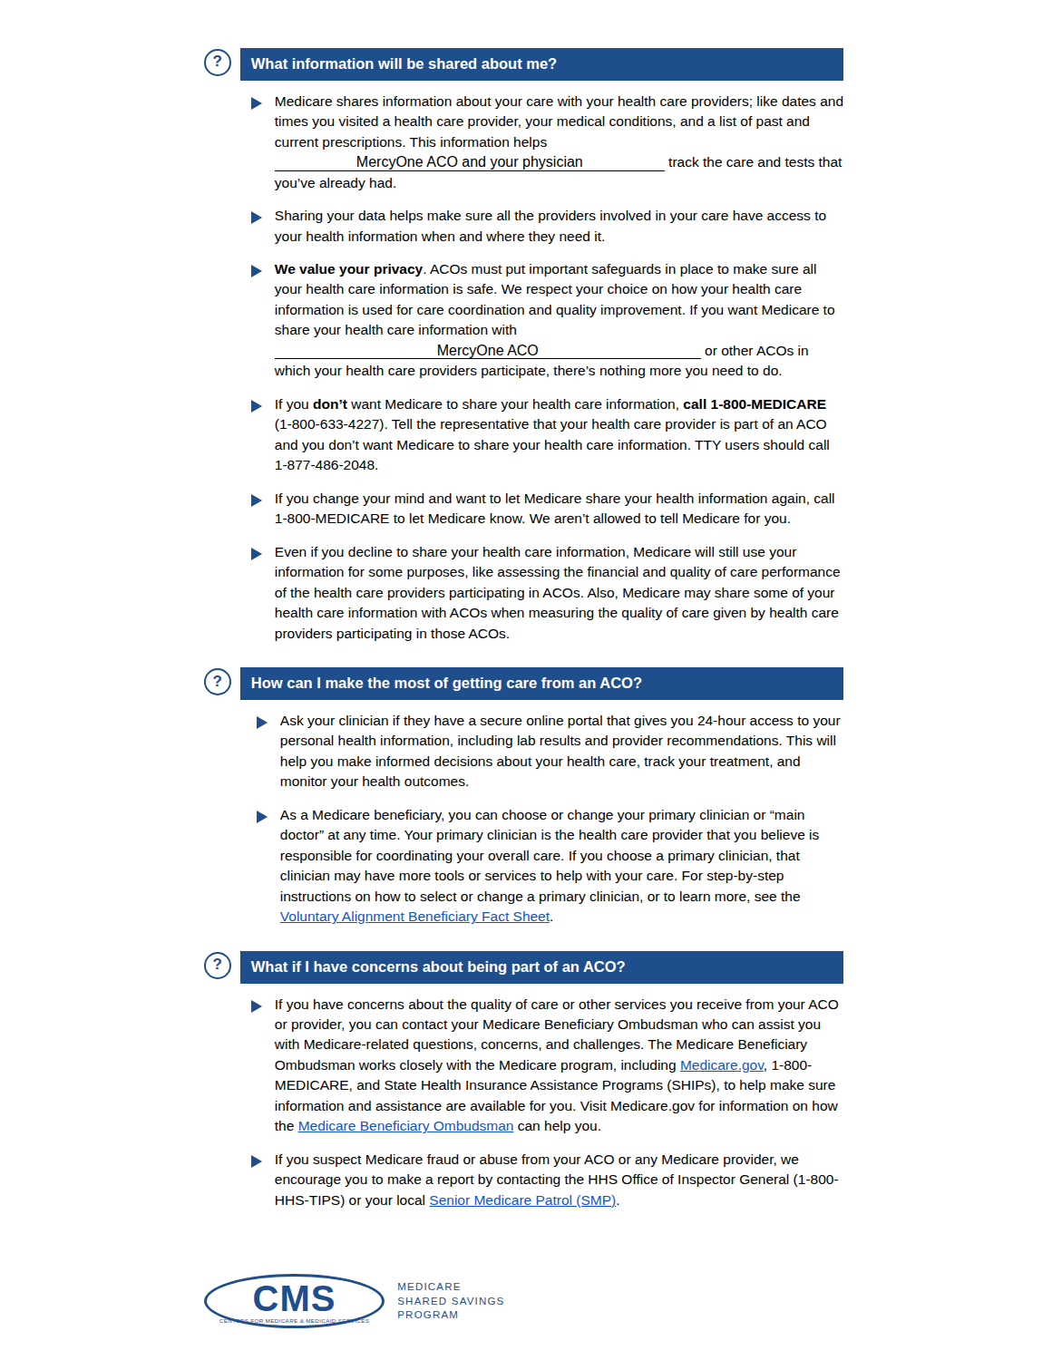?
What information will be shared about me?
Medicare shares information about your care with your health care providers; like dates and times you visited a health care provider, your medical conditions, and a list of past and current prescriptions. This information helps MercyOne ACO and your physician track the care and tests that you’ve already had.
Sharing your data helps make sure all the providers involved in your care have access to your health information when and where they need it.
We value your privacy. ACOs must put important safeguards in place to make sure all your health care information is safe. We respect your choice on how your health care information is used for care coordination and quality improvement. If you want Medicare to share your health care information with MercyOne ACO or other ACOs in which your health care providers participate, there’s nothing more you need to do.
If you don’t want Medicare to share your health care information, call 1-800-MEDICARE (1-800-633-4227). Tell the representative that your health care provider is part of an ACO and you don’t want Medicare to share your health care information. TTY users should call 1-877-486-2048.
If you change your mind and want to let Medicare share your health information again, call 1-800-MEDICARE to let Medicare know. We aren’t allowed to tell Medicare for you.
Even if you decline to share your health care information, Medicare will still use your information for some purposes, like assessing the financial and quality of care performance of the health care providers participating in ACOs. Also, Medicare may share some of your health care information with ACOs when measuring the quality of care given by health care providers participating in those ACOs.
?
How can I make the most of getting care from an ACO?
Ask your clinician if they have a secure online portal that gives you 24-hour access to your personal health information, including lab results and provider recommendations. This will help you make informed decisions about your health care, track your treatment, and monitor your health outcomes.
As a Medicare beneficiary, you can choose or change your primary clinician or “main doctor” at any time. Your primary clinician is the health care provider that you believe is responsible for coordinating your overall care. If you choose a primary clinician, that clinician may have more tools or services to help with your care. For step-by-step instructions on how to select or change a primary clinician, or to learn more, see the Voluntary Alignment Beneficiary Fact Sheet.
?
What if I have concerns about being part of an ACO?
If you have concerns about the quality of care or other services you receive from your ACO or provider, you can contact your Medicare Beneficiary Ombudsman who can assist you with Medicare-related questions, concerns, and challenges. The Medicare Beneficiary Ombudsman works closely with the Medicare program, including Medicare.gov, 1-800-MEDICARE, and State Health Insurance Assistance Programs (SHIPs), to help make sure information and assistance are available for you. Visit Medicare.gov for information on how the Medicare Beneficiary Ombudsman can help you.
If you suspect Medicare fraud or abuse from your ACO or any Medicare provider, we encourage you to make a report by contacting the HHS Office of Inspector General (1-800-HHS-TIPS) or your local Senior Medicare Patrol (SMP).
CMS CENTERS FOR MEDICARE & MEDICAID SERVICES
Medicare
Shared Savings
Program